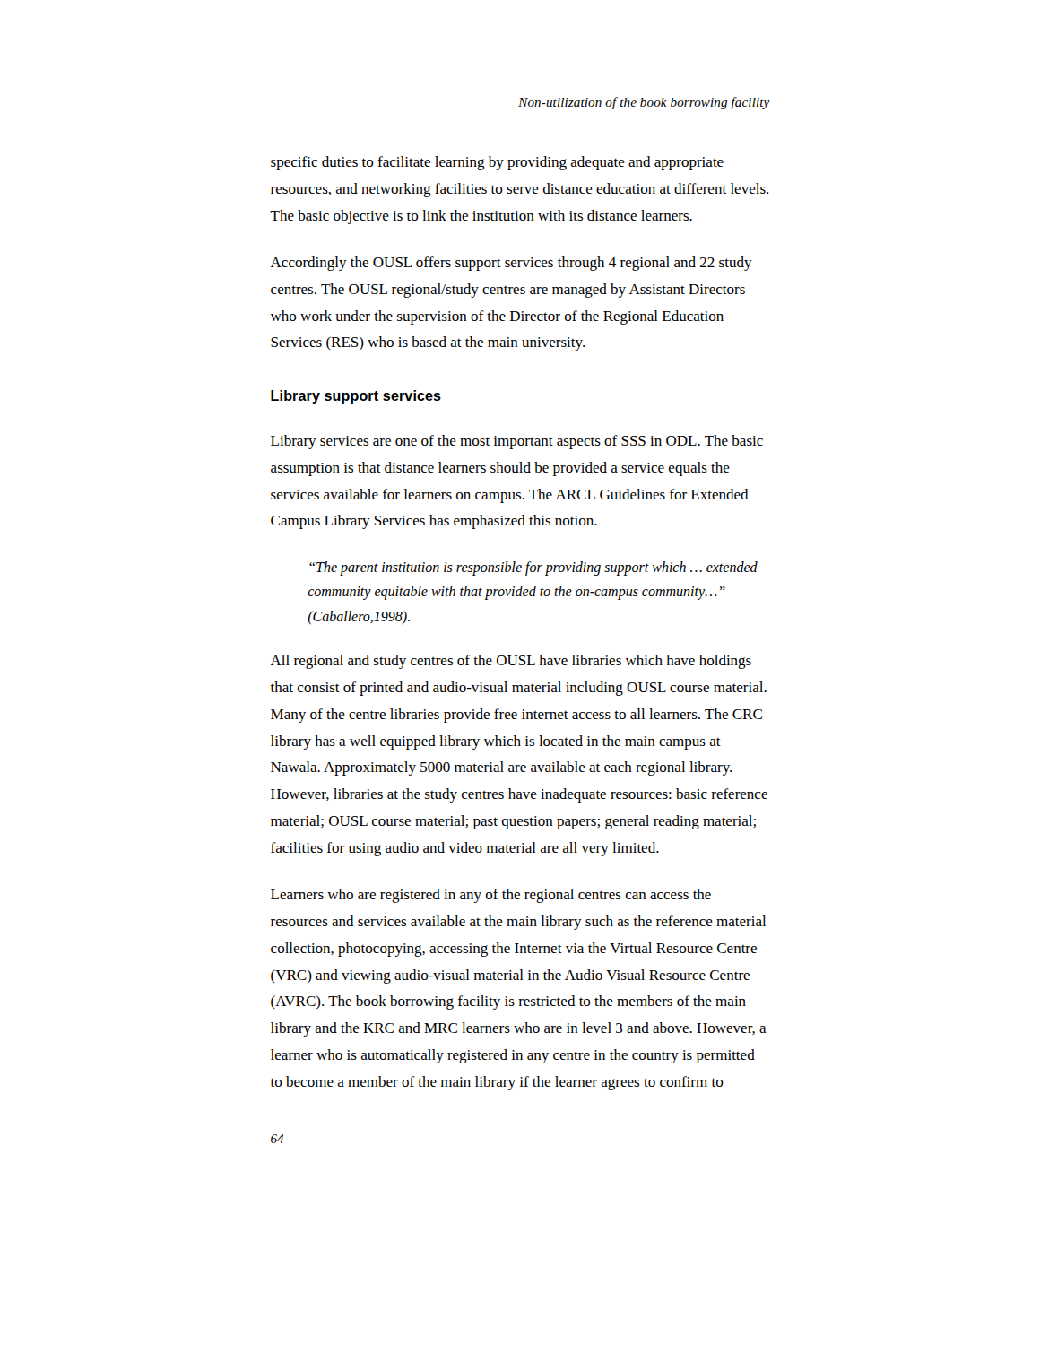Non-utilization of the book borrowing facility
specific duties to facilitate learning by providing adequate and appropriate resources, and networking facilities to serve distance education at different levels. The basic objective is to link the institution with its distance learners.
Accordingly the OUSL offers support services through 4 regional and 22 study centres. The OUSL regional/study centres are managed by Assistant Directors who work under the supervision of the Director of the Regional Education Services (RES) who is based at the main university.
Library support services
Library services are one of the most important aspects of SSS in ODL. The basic assumption is that distance learners should be provided a service equals the services available for learners on campus. The ARCL Guidelines for Extended Campus Library Services has emphasized this notion.
“The parent institution is responsible for providing support which … extended community equitable with that provided to the on-campus community…” (Caballero,1998).
All regional and study centres of the OUSL have libraries which have holdings that consist of printed and audio-visual material including OUSL course material. Many of the centre libraries provide free internet access to all learners. The CRC library has a well equipped library which is located in the main campus at Nawala. Approximately 5000 material are available at each regional library. However, libraries at the study centres have inadequate resources: basic reference material; OUSL course material; past question papers; general reading material; facilities for using audio and video material are all very limited.
Learners who are registered in any of the regional centres can access the resources and services available at the main library such as the reference material collection, photocopying, accessing the Internet via the Virtual Resource Centre (VRC) and viewing audio-visual material in the Audio Visual Resource Centre (AVRC). The book borrowing facility is restricted to the members of the main library and the KRC and MRC learners who are in level 3 and above. However, a learner who is automatically registered in any centre in the country is permitted to become a member of the main library if the learner agrees to confirm to
64